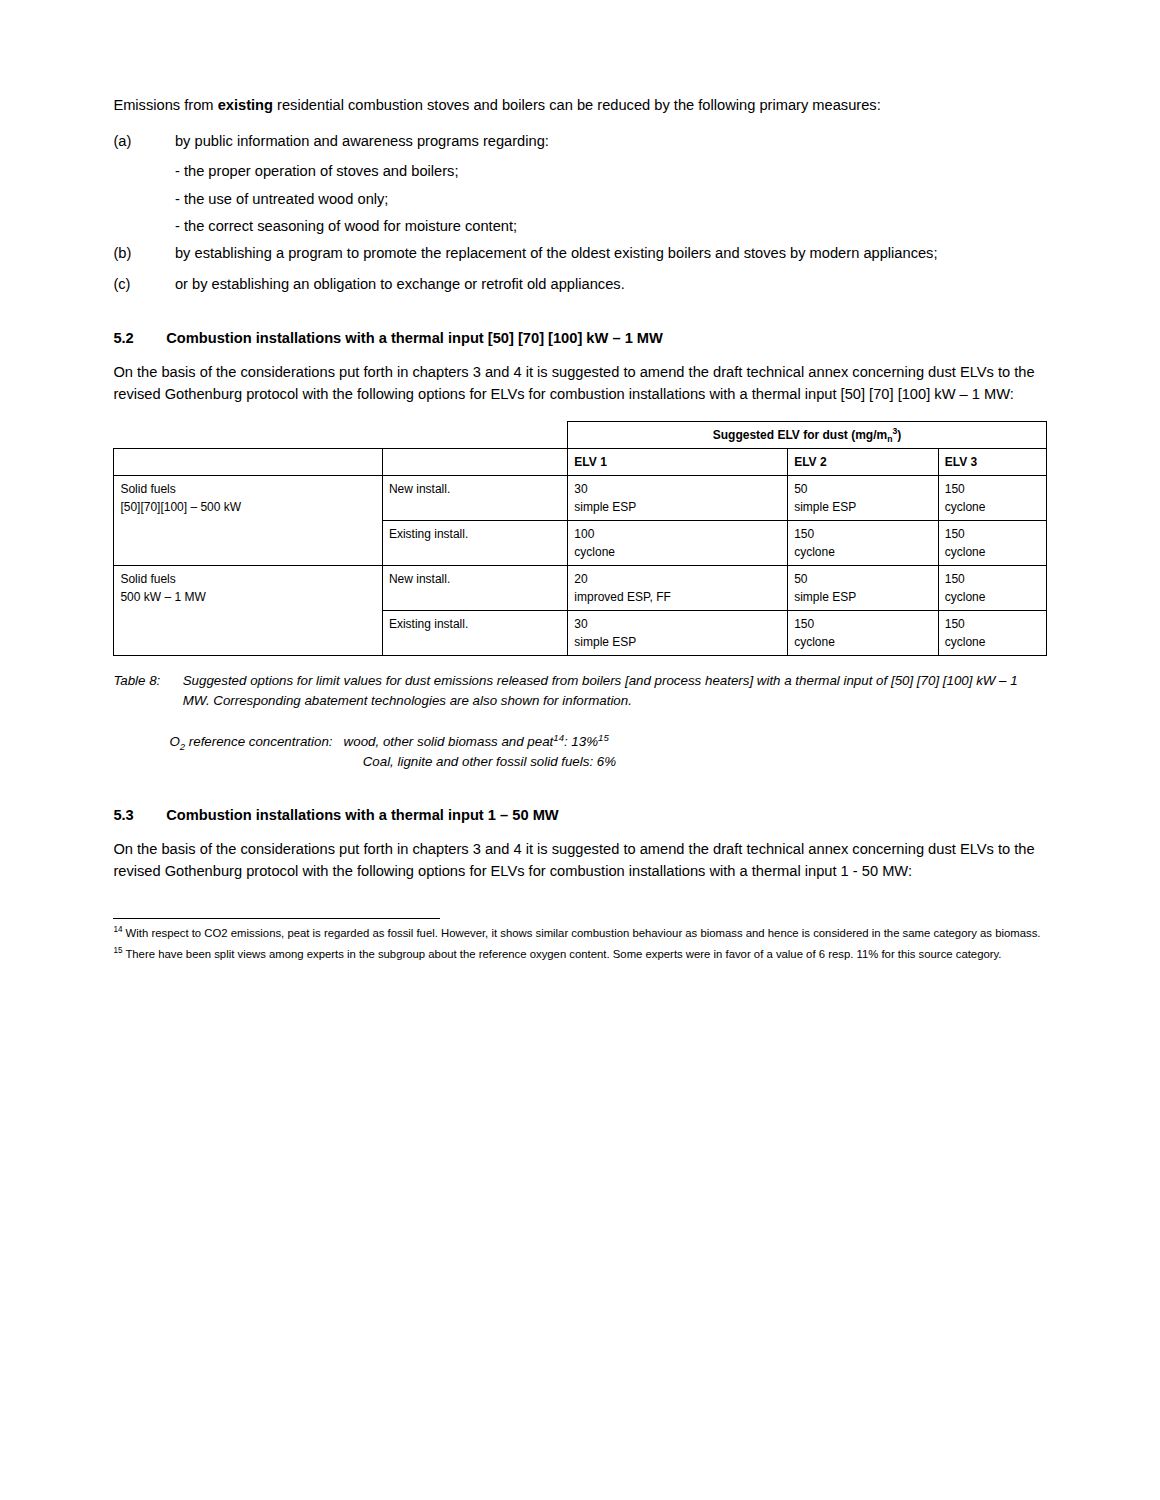Emissions from existing residential combustion stoves and boilers can be reduced by the following primary measures:
(a)
by public information and awareness programs regarding:
- the proper operation of stoves and boilers;
- the use of untreated wood only;
- the correct seasoning of wood for moisture content;
(b)
by establishing a program to promote the replacement of the oldest existing boilers and stoves by modern appliances;
(c)
or by establishing an obligation to exchange or retrofit old appliances.
5.2 Combustion installations with a thermal input [50] [70] [100] kW – 1 MW
On the basis of the considerations put forth in chapters 3 and 4 it is suggested to amend the draft technical annex concerning dust ELVs to the revised Gothenburg protocol with the following options for ELVs for combustion installations with a thermal input [50] [70] [100] kW – 1 MW:
| | | Suggested ELV for dust (mg/m n 3 ) |
| --- | --- | --- |
| | | ELV 1 | ELV 2 | ELV 3 |
| Solid fuels [50][70][100] – 500 kW | New install. | 30 simple ESP | 50 simple ESP | 150 cyclone |
| Existing install. | 100 cyclone | 150 cyclone | 150 cyclone |
| Solid fuels 500 kW – 1 MW | New install. | 20 improved ESP, FF | 50 simple ESP | 150 cyclone |
| Existing install. | 30 simple ESP | 150 cyclone | 150 cyclone |
Table 8:
Suggested options for limit values for dust emissions released from boilers [and process heaters] with a thermal input of [50] [70] [100] kW – 1 MW. Corresponding abatement technologies are also shown for information.
O2 reference concentration: wood, other solid biomass and peat14: 13%15 Coal, lignite and other fossil solid fuels: 6%
5.3 Combustion installations with a thermal input 1 – 50 MW
On the basis of the considerations put forth in chapters 3 and 4 it is suggested to amend the draft technical annex concerning dust ELVs to the revised Gothenburg protocol with the following options for ELVs for combustion installations with a thermal input 1 - 50 MW:
14 With respect to CO2 emissions, peat is regarded as fossil fuel. However, it shows similar combustion behaviour as biomass and hence is considered in the same category as biomass.
15 There have been split views among experts in the subgroup about the reference oxygen content. Some experts were in favor of a value of 6 resp. 11% for this source category.